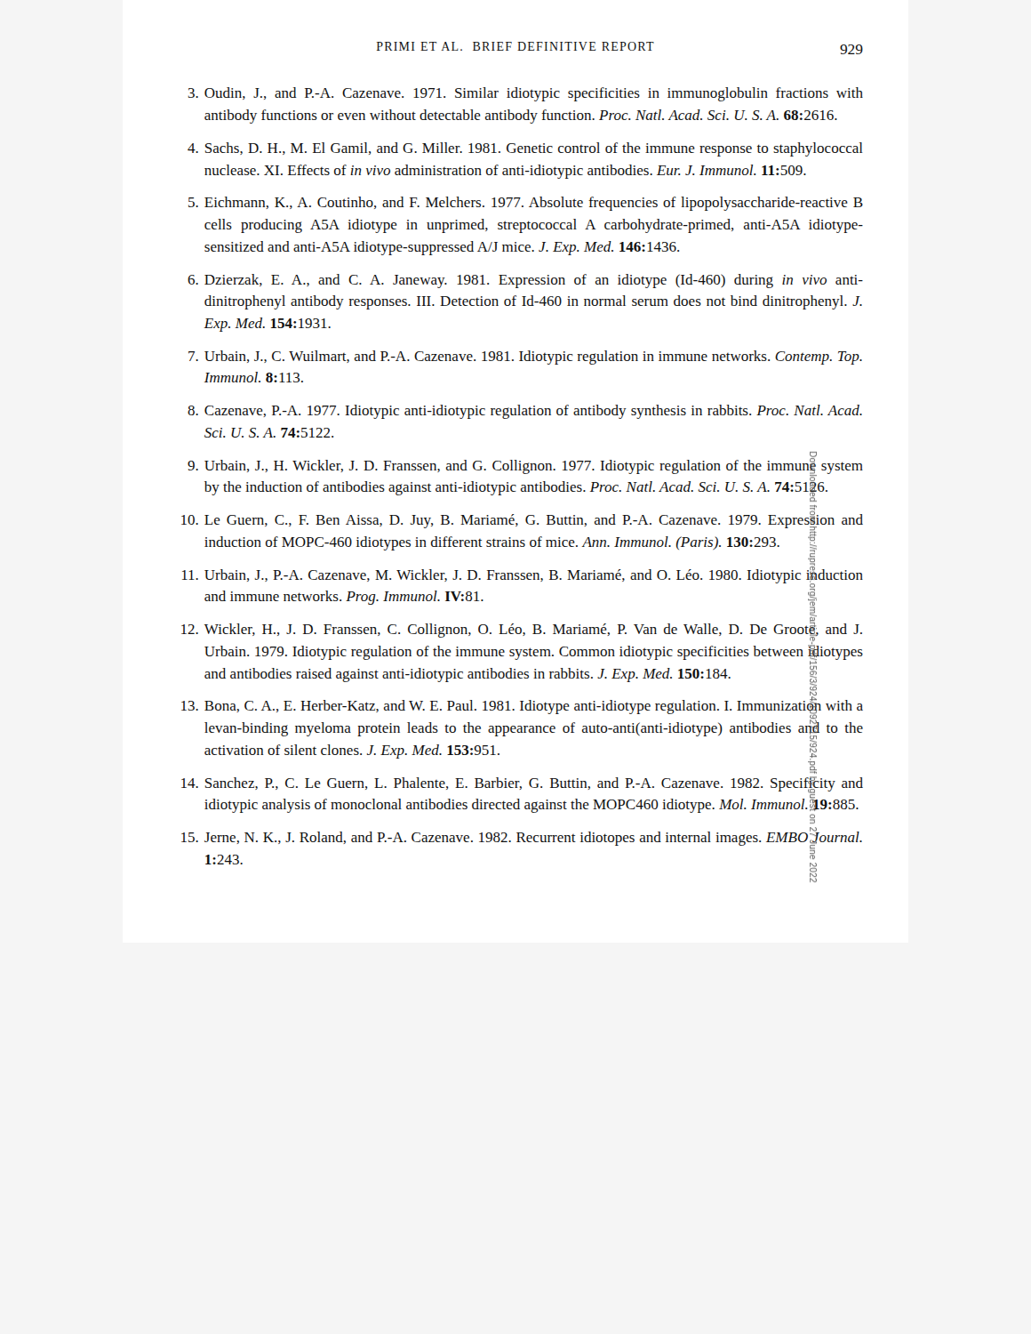Primi et al. Brief Definitive Report 929
Oudin, J., and P.-A. Cazenave. 1971. Similar idiotypic specificities in immunoglobulin fractions with antibody functions or even without detectable antibody function. Proc. Natl. Acad. Sci. U. S. A. 68: 2616.
Sachs, D. H., M. El Gamil, and G. Miller. 1981. Genetic control of the immune response to staphylococcal nuclease. XI. Effects of in vivo administration of anti-idiotypic antibodies. Eur. J. Immunol. 11: 509.
Eichmann, K., A. Coutinho, and F. Melchers. 1977. Absolute frequencies of lipopolysaccharide-reactive B cells producing A5A idiotype in unprimed, streptococcal A carbohydrate-primed, anti-A5A idiotype-sensitized and anti-A5A idiotype-suppressed A/J mice. J. Exp. Med. 146: 1436.
Dzierzak, E. A., and C. A. Janeway. 1981. Expression of an idiotype (Id-460) during in vivo anti-dinitrophenyl antibody responses. III. Detection of Id-460 in normal serum does not bind dinitrophenyl. J. Exp. Med. 154: 1931.
Urbain, J., C. Wuilmart, and P.-A. Cazenave. 1981. Idiotypic regulation in immune networks. Contemp. Top. Immunol. 8: 113.
Cazenave, P.-A. 1977. Idiotypic anti-idiotypic regulation of antibody synthesis in rabbits. Proc. Natl. Acad. Sci. U. S. A. 74: 5122.
Urbain, J., H. Wickler, J. D. Franssen, and G. Collignon. 1977. Idiotypic regulation of the immune system by the induction of antibodies against anti-idiotypic antibodies. Proc. Natl. Acad. Sci. U. S. A. 74: 5126.
Le Guern, C., F. Ben Aissa, D. Juy, B. Mariamé, G. Buttin, and P.-A. Cazenave. 1979. Expression and induction of MOPC-460 idiotypes in different strains of mice. Ann. Immunol. (Paris). 130: 293.
Urbain, J., P.-A. Cazenave, M. Wickler, J. D. Franssen, B. Mariamé, and O. Léo. 1980. Idiotypic induction and immune networks. Prog. Immunol. IV: 81.
Wickler, H., J. D. Franssen, C. Collignon, O. Léo, B. Mariamé, P. Van de Walle, D. De Groote, and J. Urbain. 1979. Idiotypic regulation of the immune system. Common idiotypic specificities between idiotypes and antibodies raised against anti-idiotypic antibodies in rabbits. J. Exp. Med. 150: 184.
Bona, C. A., E. Herber-Katz, and W. E. Paul. 1981. Idiotype anti-idiotype regulation. I. Immunization with a levan-binding myeloma protein leads to the appearance of auto-anti(anti-idiotype) antibodies and to the activation of silent clones. J. Exp. Med. 153: 951.
Sanchez, P., C. Le Guern, L. Phalente, E. Barbier, G. Buttin, and P.-A. Cazenave. 1982. Specificity and idiotypic analysis of monoclonal antibodies directed against the MOPC460 idiotype. Mol. Immunol. 19: 885.
Jerne, N. K., J. Roland, and P.-A. Cazenave. 1982. Recurrent idiotopes and internal images. EMBO Journal. 1: 243.
Downloaded from http://rupress.org/jem/article-pdf/156/3/924/1092715/924.pdf by guest on 27 June 2022